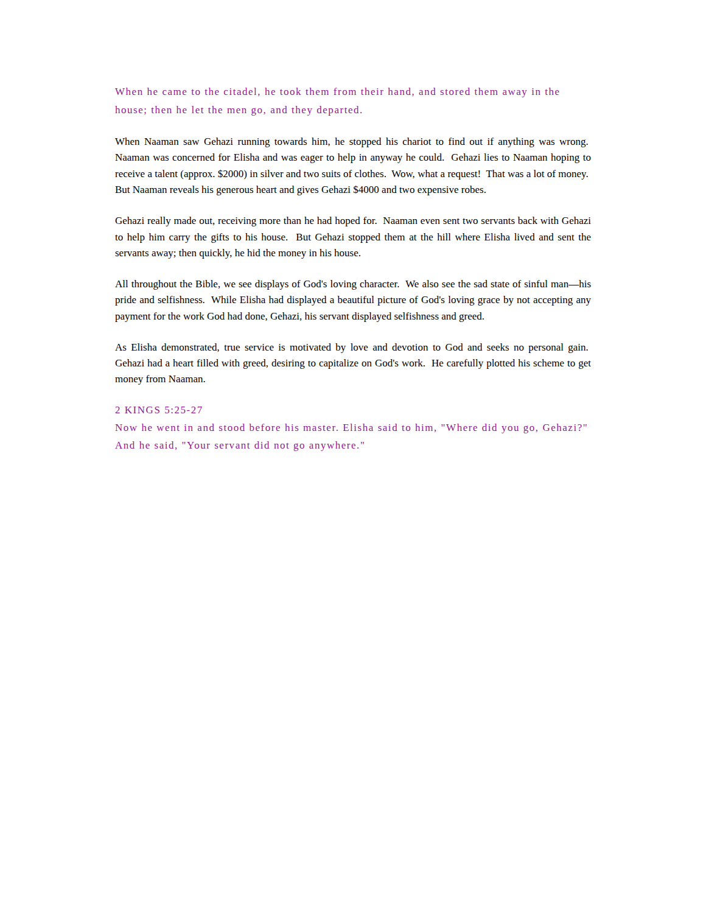When he came to the citadel, he took them from their hand, and stored them away in the house; then he let the men go, and they departed.
When Naaman saw Gehazi running towards him, he stopped his chariot to find out if anything was wrong. Naaman was concerned for Elisha and was eager to help in anyway he could. Gehazi lies to Naaman hoping to receive a talent (approx. $2000) in silver and two suits of clothes. Wow, what a request! That was a lot of money. But Naaman reveals his generous heart and gives Gehazi $4000 and two expensive robes.
Gehazi really made out, receiving more than he had hoped for. Naaman even sent two servants back with Gehazi to help him carry the gifts to his house. But Gehazi stopped them at the hill where Elisha lived and sent the servants away; then quickly, he hid the money in his house.
All throughout the Bible, we see displays of God's loving character. We also see the sad state of sinful man—his pride and selfishness. While Elisha had displayed a beautiful picture of God's loving grace by not accepting any payment for the work God had done, Gehazi, his servant displayed selfishness and greed.
As Elisha demonstrated, true service is motivated by love and devotion to God and seeks no personal gain. Gehazi had a heart filled with greed, desiring to capitalize on God's work. He carefully plotted his scheme to get money from Naaman.
2 KINGS 5:25-27
Now he went in and stood before his master. Elisha said to him, "Where did you go, Gehazi?" And he said, "Your servant did not go anywhere."